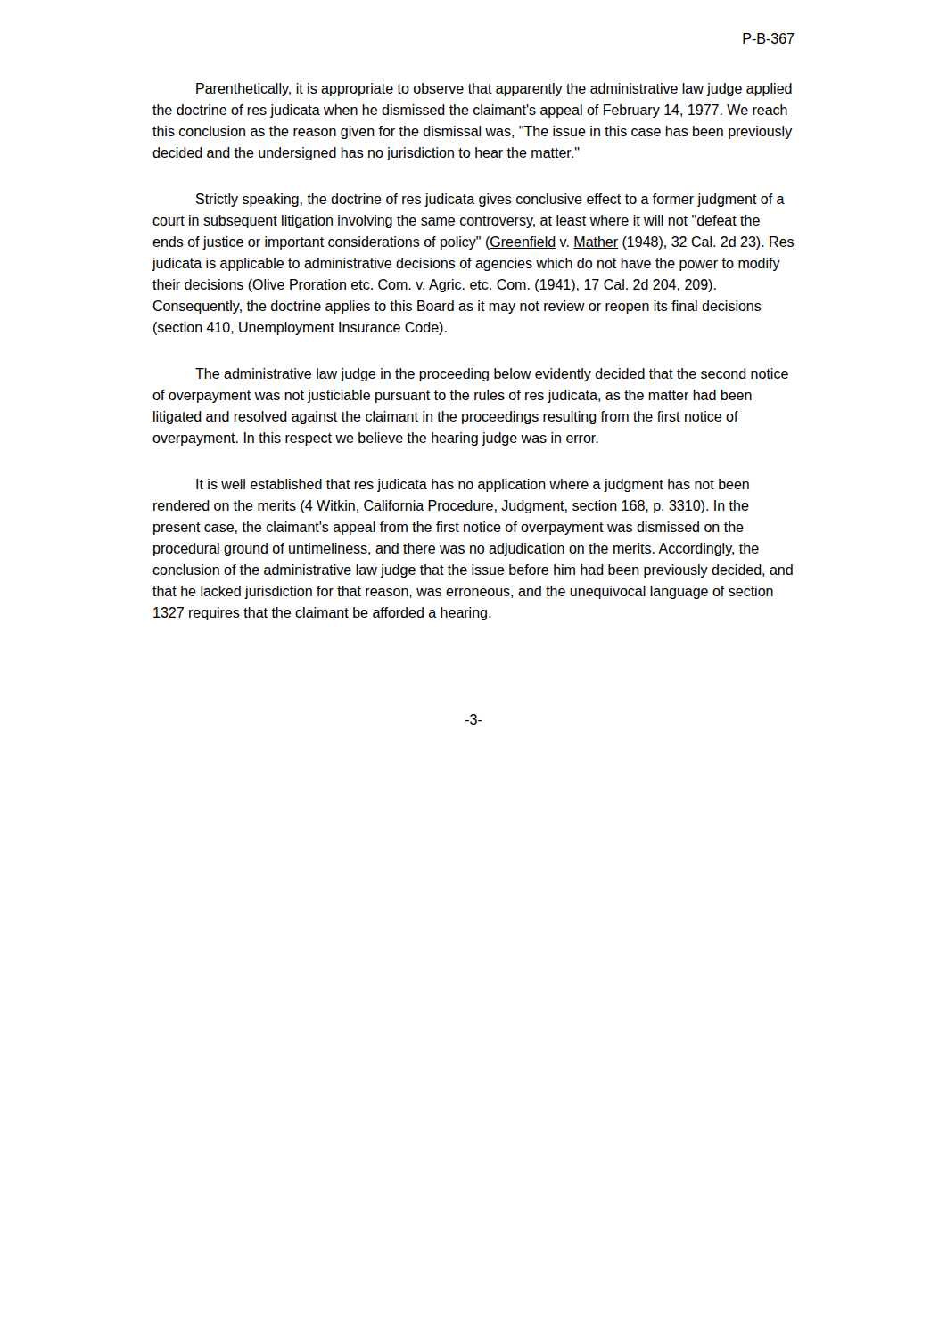P-B-367
Parenthetically, it is appropriate to observe that apparently the administrative law judge applied the doctrine of res judicata when he dismissed the claimant's appeal of February 14, 1977. We reach this conclusion as the reason given for the dismissal was, "The issue in this case has been previously decided and the undersigned has no jurisdiction to hear the matter."
Strictly speaking, the doctrine of res judicata gives conclusive effect to a former judgment of a court in subsequent litigation involving the same controversy, at least where it will not "defeat the ends of justice or important considerations of policy" (Greenfield v. Mather (1948), 32 Cal. 2d 23). Res judicata is applicable to administrative decisions of agencies which do not have the power to modify their decisions (Olive Proration etc. Com. v. Agric. etc. Com. (1941), 17 Cal. 2d 204, 209). Consequently, the doctrine applies to this Board as it may not review or reopen its final decisions (section 410, Unemployment Insurance Code).
The administrative law judge in the proceeding below evidently decided that the second notice of overpayment was not justiciable pursuant to the rules of res judicata, as the matter had been litigated and resolved against the claimant in the proceedings resulting from the first notice of overpayment. In this respect we believe the hearing judge was in error.
It is well established that res judicata has no application where a judgment has not been rendered on the merits (4 Witkin, California Procedure, Judgment, section 168, p. 3310). In the present case, the claimant's appeal from the first notice of overpayment was dismissed on the procedural ground of untimeliness, and there was no adjudication on the merits. Accordingly, the conclusion of the administrative law judge that the issue before him had been previously decided, and that he lacked jurisdiction for that reason, was erroneous, and the unequivocal language of section 1327 requires that the claimant be afforded a hearing.
-3-